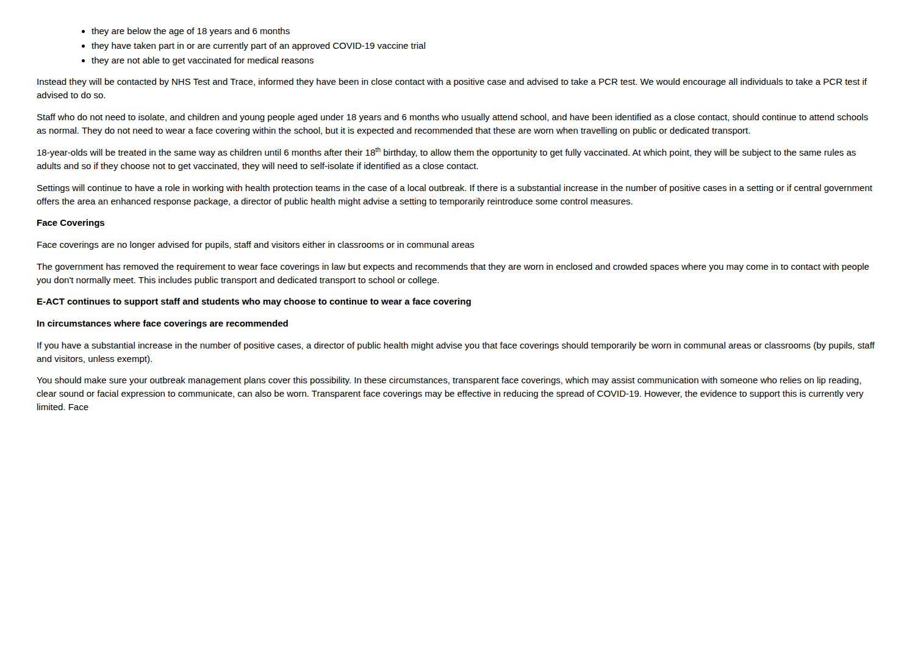they are below the age of 18 years and 6 months
they have taken part in or are currently part of an approved COVID-19 vaccine trial
they are not able to get vaccinated for medical reasons
Instead they will be contacted by NHS Test and Trace, informed they have been in close contact with a positive case and advised to take a PCR test. We would encourage all individuals to take a PCR test if advised to do so.
Staff who do not need to isolate, and children and young people aged under 18 years and 6 months who usually attend school, and have been identified as a close contact, should continue to attend schools as normal. They do not need to wear a face covering within the school, but it is expected and recommended that these are worn when travelling on public or dedicated transport.
18-year-olds will be treated in the same way as children until 6 months after their 18th birthday, to allow them the opportunity to get fully vaccinated. At which point, they will be subject to the same rules as adults and so if they choose not to get vaccinated, they will need to self-isolate if identified as a close contact.
Settings will continue to have a role in working with health protection teams in the case of a local outbreak. If there is a substantial increase in the number of positive cases in a setting or if central government offers the area an enhanced response package, a director of public health might advise a setting to temporarily reintroduce some control measures.
Face Coverings
Face coverings are no longer advised for pupils, staff and visitors either in classrooms or in communal areas
The government has removed the requirement to wear face coverings in law but expects and recommends that they are worn in enclosed and crowded spaces where you may come in to contact with people you don't normally meet. This includes public transport and dedicated transport to school or college.
E-ACT continues to support staff and students who may choose to continue to wear a face covering
In circumstances where face coverings are recommended
If you have a substantial increase in the number of positive cases, a director of public health might advise you that face coverings should temporarily be worn in communal areas or classrooms (by pupils, staff and visitors, unless exempt).
You should make sure your outbreak management plans cover this possibility. In these circumstances, transparent face coverings, which may assist communication with someone who relies on lip reading, clear sound or facial expression to communicate, can also be worn. Transparent face coverings may be effective in reducing the spread of COVID-19. However, the evidence to support this is currently very limited. Face